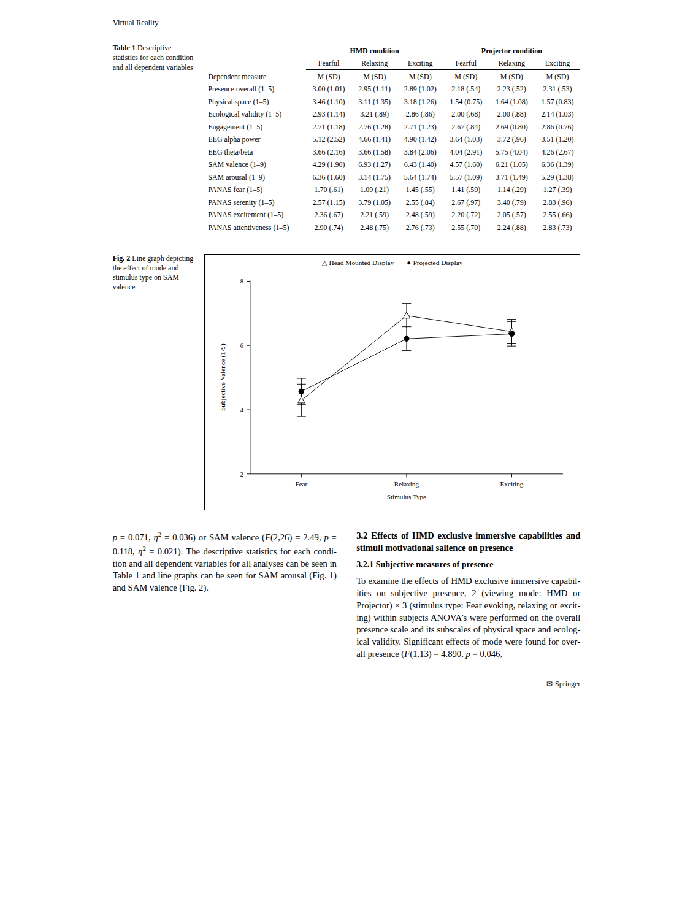Virtual Reality
Table 1 Descriptive statistics for each condition and all dependent variables
| | HMD condition | Projector condition |
| --- | --- | --- |
| | Fearful | Relaxing | Exciting | Fearful | Relaxing | Exciting |
| Dependent measure | M (SD) | M (SD) | M (SD) | M (SD) | M (SD) | M (SD) |
| Presence overall (1–5) | 3.00 (1.01) | 2.95 (1.11) | 2.89 (1.02) | 2.18 (.54) | 2.23 (.52) | 2.31 (.53) |
| Physical space (1–5) | 3.46 (1.10) | 3.11 (1.35) | 3.18 (1.26) | 1.54 (0.75) | 1.64 (1.08) | 1.57 (0.83) |
| Ecological validity (1–5) | 2.93 (1.14) | 3.21 (.89) | 2.86 (.86) | 2.00 (.68) | 2.00 (.88) | 2.14 (1.03) |
| Engagement (1–5) | 2.71 (1.18) | 2.76 (1.28) | 2.71 (1.23) | 2.67 (.84) | 2.69 (0.80) | 2.86 (0.76) |
| EEG alpha power | 5.12 (2.52) | 4.66 (1.41) | 4.90 (1.42) | 3.64 (1.03) | 3.72 (.96) | 3.51 (1.20) |
| EEG theta/beta | 3.66 (2.16) | 3.66 (1.58) | 3.84 (2.06) | 4.04 (2.91) | 5.75 (4.04) | 4.26 (2.67) |
| SAM valence (1–9) | 4.29 (1.90) | 6.93 (1.27) | 6.43 (1.40) | 4.57 (1.60) | 6.21 (1.05) | 6.36 (1.39) |
| SAM arousal (1–9) | 6.36 (1.60) | 3.14 (1.75) | 5.64 (1.74) | 5.57 (1.09) | 3.71 (1.49) | 5.29 (1.38) |
| PANAS fear (1–5) | 1.70 (.61) | 1.09 (.21) | 1.45 (.55) | 1.41 (.59) | 1.14 (.29) | 1.27 (.39) |
| PANAS serenity (1–5) | 2.57 (1.15) | 3.79 (1.05) | 2.55 (.84) | 2.67 (.97) | 3.40 (.79) | 2.83 (.96) |
| PANAS excitement (1–5) | 2.36 (.67) | 2.21 (.59) | 2.48 (.59) | 2.20 (.72) | 2.05 (.57) | 2.55 (.66) |
| PANAS attentiveness (1–5) | 2.90 (.74) | 2.48 (.75) | 2.76 (.73) | 2.55 (.70) | 2.24 (.88) | 2.83 (.73) |
Fig. 2 Line graph depicting the effect of mode and stimulus type on SAM valence
Head Mounted Display Projected Display
2 4 6 8 Subjective Valence (1-9) Fear Relaxing Exciting Stimulus Type
p = 0.071, η2 = 0.036) or SAM valence (F(2,26) = 2.49, p = 0.118, η2 = 0.021). The descriptive statistics for each condition and all dependent variables for all analyses can be seen in Table 1 and line graphs can be seen for SAM arousal (Fig. 1) and SAM valence (Fig. 2).
3.2 Effects of HMD exclusive immersive capabilities and stimuli motivational salience on presence
3.2.1 Subjective measures of presence
To examine the effects of HMD exclusive immersive capabilities on subjective presence, 2 (viewing mode: HMD or Projector) × 3 (stimulus type: Fear evoking, relaxing or exciting) within subjects ANOVA’s were performed on the overall presence scale and its subscales of physical space and ecological validity. Significant effects of mode were found for overall presence (F(1,13) = 4.890, p = 0.046,
Springer